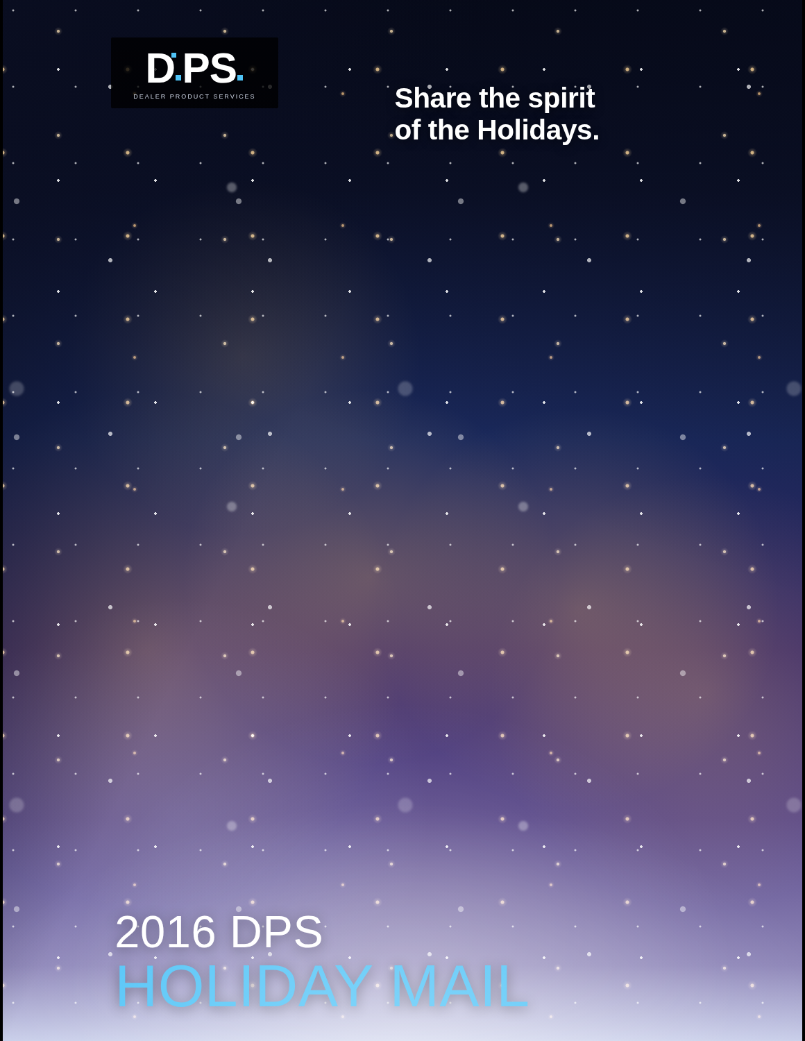D P S
Dealer Product Services
Share the spirit
of the Holidays.
2016 DPS HOLIDAY MAIL